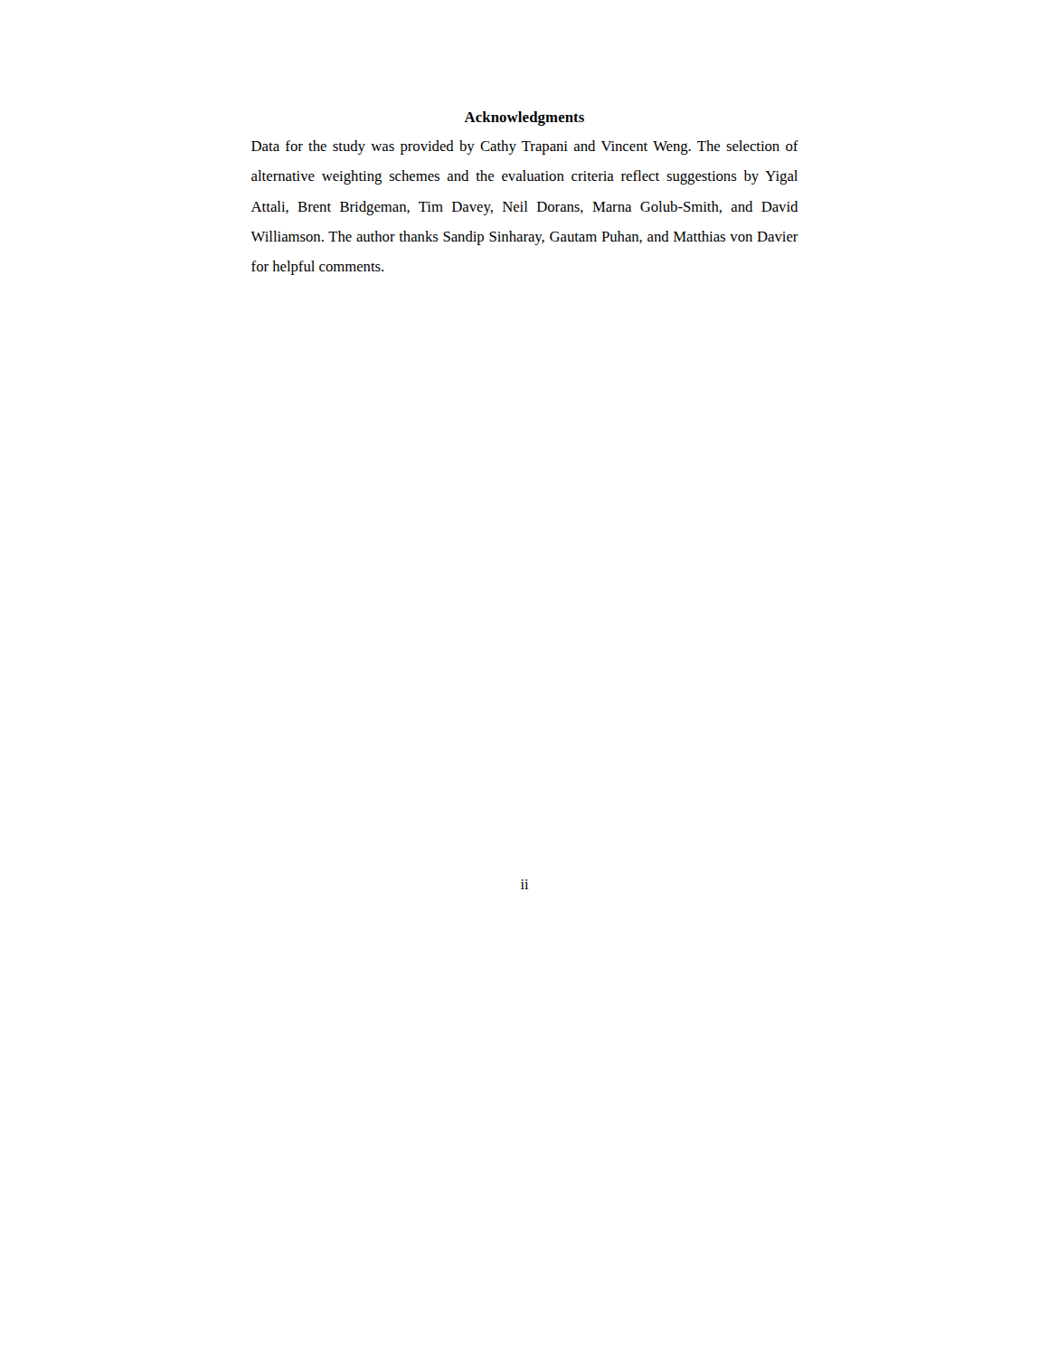Acknowledgments
Data for the study was provided by Cathy Trapani and Vincent Weng. The selection of alternative weighting schemes and the evaluation criteria reflect suggestions by Yigal Attali, Brent Bridgeman, Tim Davey, Neil Dorans, Marna Golub-Smith, and David Williamson. The author thanks Sandip Sinharay, Gautam Puhan, and Matthias von Davier for helpful comments.
ii